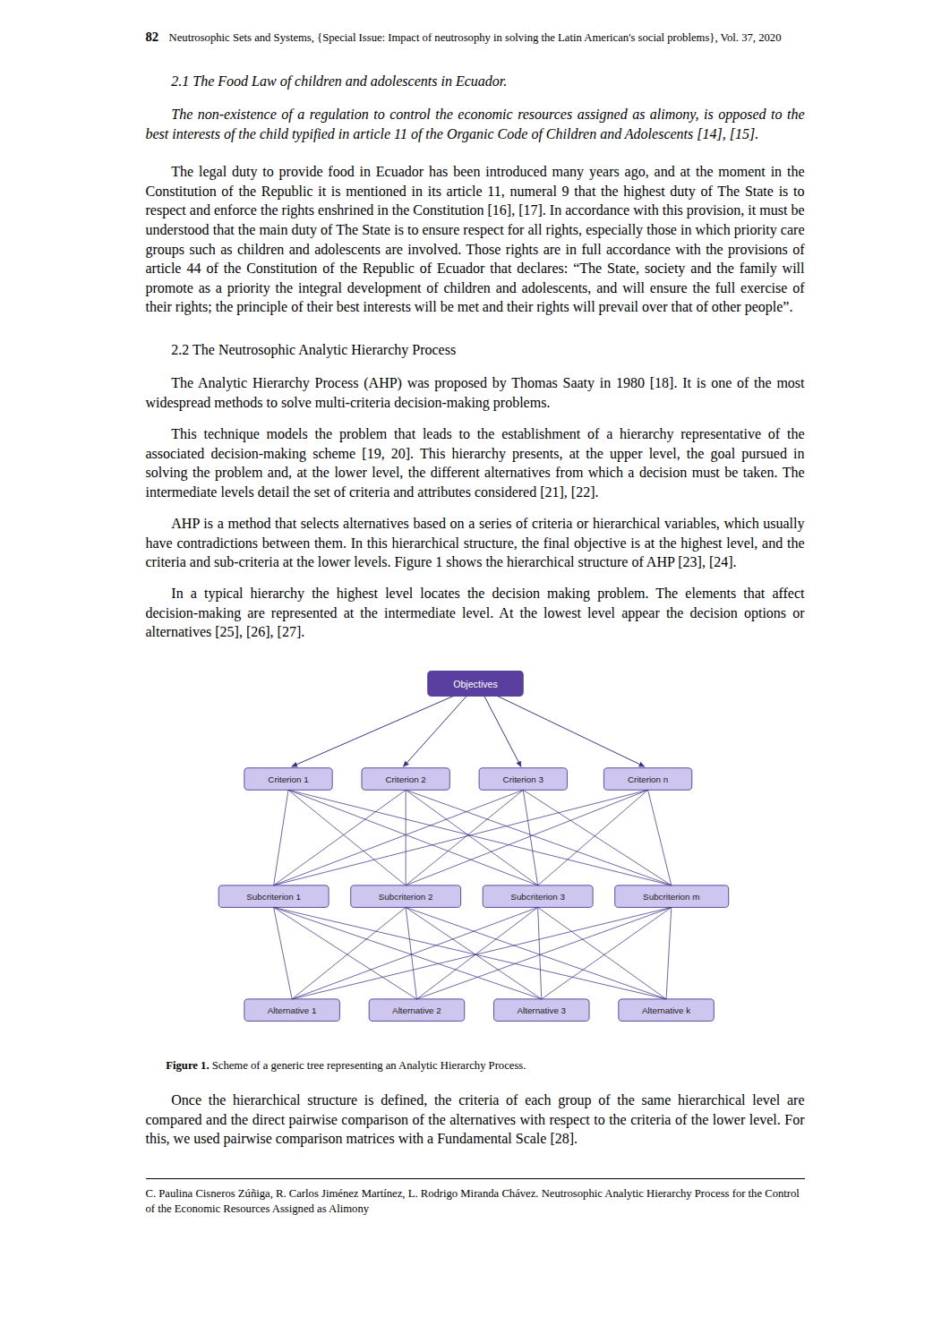82 Neutrosophic Sets and Systems, {Special Issue: Impact of neutrosophy in solving the Latin American's social problems}, Vol. 37, 2020
2.1 The Food Law of children and adolescents in Ecuador.
The non-existence of a regulation to control the economic resources assigned as alimony, is opposed to the best interests of the child typified in article 11 of the Organic Code of Children and Adolescents [14], [15].
The legal duty to provide food in Ecuador has been introduced many years ago, and at the moment in the Constitution of the Republic it is mentioned in its article 11, numeral 9 that the highest duty of The State is to respect and enforce the rights enshrined in the Constitution [16], [17]. In accordance with this provision, it must be understood that the main duty of The State is to ensure respect for all rights, especially those in which priority care groups such as children and adolescents are involved. Those rights are in full accordance with the provisions of article 44 of the Constitution of the Republic of Ecuador that declares: “The State, society and the family will promote as a priority the integral development of children and adolescents, and will ensure the full exercise of their rights; the principle of their best interests will be met and their rights will prevail over that of other people”.
2.2 The Neutrosophic Analytic Hierarchy Process
The Analytic Hierarchy Process (AHP) was proposed by Thomas Saaty in 1980 [18]. It is one of the most widespread methods to solve multi-criteria decision-making problems.
This technique models the problem that leads to the establishment of a hierarchy representative of the associated decision-making scheme [19, 20]. This hierarchy presents, at the upper level, the goal pursued in solving the problem and, at the lower level, the different alternatives from which a decision must be taken. The intermediate levels detail the set of criteria and attributes considered [21], [22].
AHP is a method that selects alternatives based on a series of criteria or hierarchical variables, which usually have contradictions between them. In this hierarchical structure, the final objective is at the highest level, and the criteria and sub-criteria at the lower levels. Figure 1 shows the hierarchical structure of AHP [23], [24].
In a typical hierarchy the highest level locates the decision making problem. The elements that affect decision-making are represented at the intermediate level. At the lowest level appear the decision options or alternatives [25], [26], [27].
Objectives Criterion 1 Criterion 2 Criterion 3 Criterion n Subcriterion 1 Subcriterion 2 Subcriterion 3 Subcriterion m Alternative 1 Alternative 2 Alternative 3 Alternative k
Figure 1. Scheme of a generic tree representing an Analytic Hierarchy Process.
Once the hierarchical structure is defined, the criteria of each group of the same hierarchical level are compared and the direct pairwise comparison of the alternatives with respect to the criteria of the lower level. For this, we used pairwise comparison matrices with a Fundamental Scale [28].
C. Paulina Cisneros Zúñiga, R. Carlos Jiménez Martínez, L. Rodrigo Miranda Chávez. Neutrosophic Analytic Hierarchy Process for the Control of the Economic Resources Assigned as Alimony